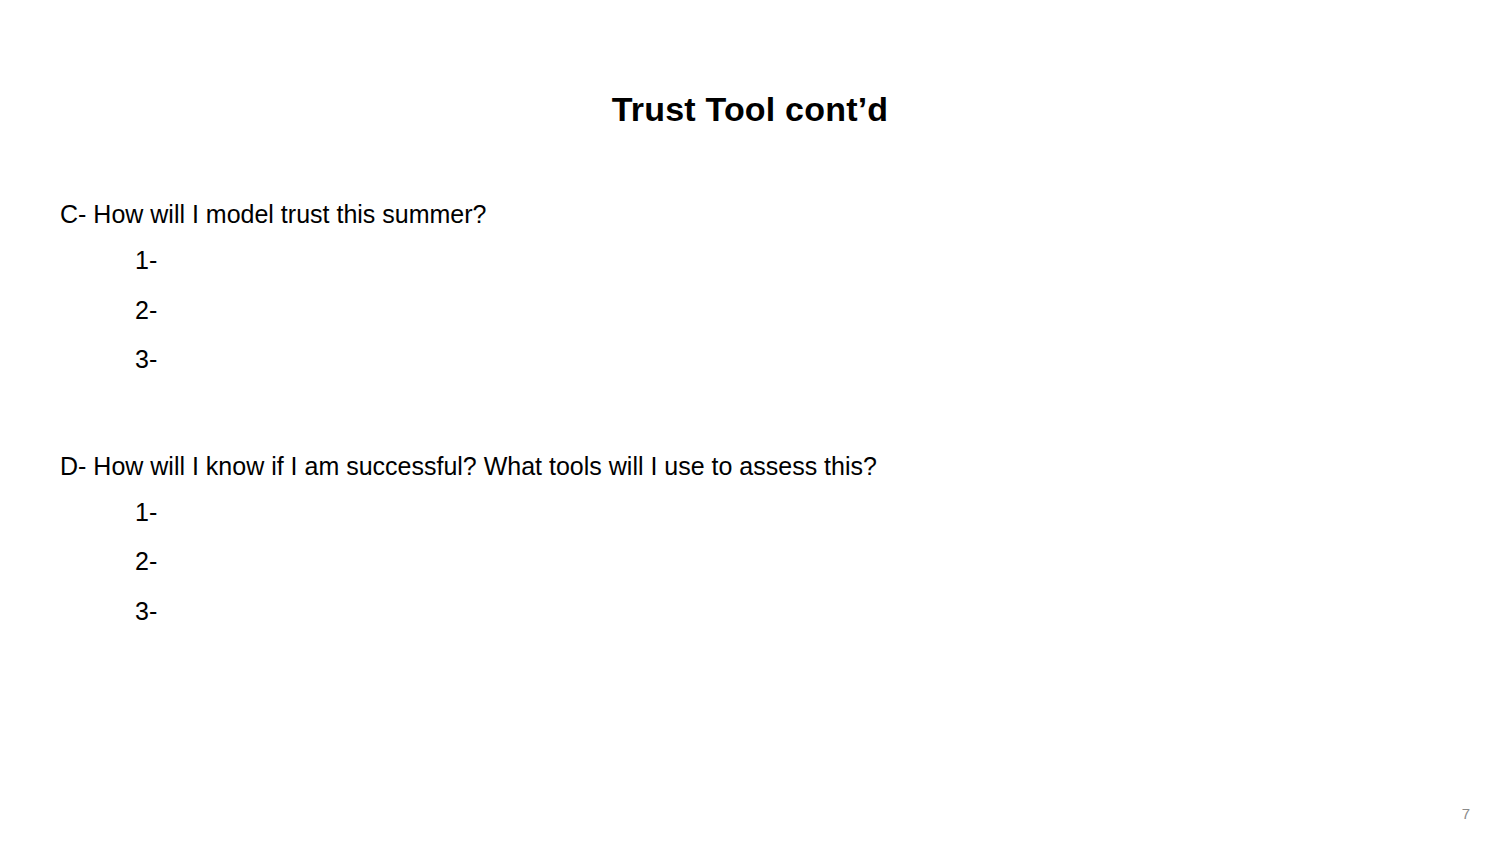Trust Tool cont’d
C- How will I model trust this summer?
1-
2-
3-
D- How will I know if I am successful? What tools will I use to assess this?
1-
2-
3-
7